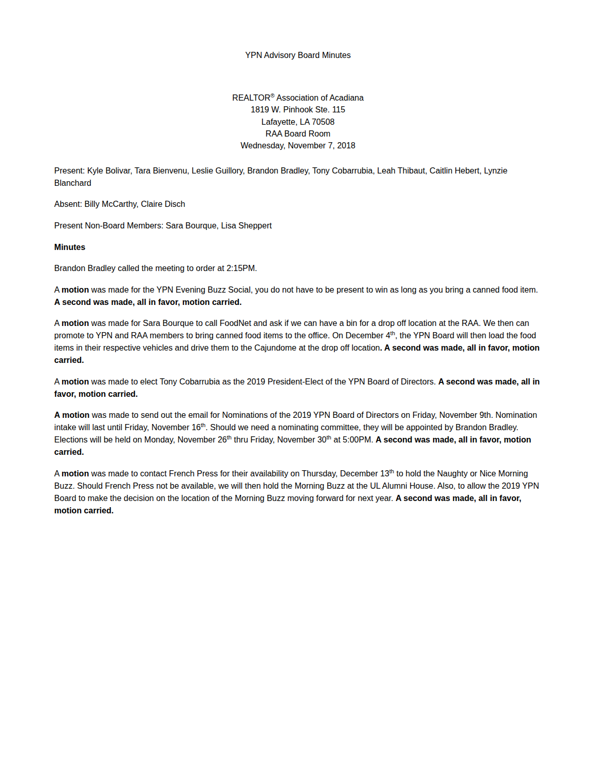YPN Advisory Board Minutes
REALTOR® Association of Acadiana
1819 W. Pinhook Ste. 115
Lafayette, LA 70508
RAA Board Room
Wednesday, November 7, 2018
Present: Kyle Bolivar, Tara Bienvenu, Leslie Guillory, Brandon Bradley, Tony Cobarrubia, Leah Thibaut, Caitlin Hebert, Lynzie Blanchard
Absent: Billy McCarthy, Claire Disch
Present Non-Board Members: Sara Bourque, Lisa Sheppert
Minutes
Brandon Bradley called the meeting to order at 2:15PM.
A motion was made for the YPN Evening Buzz Social, you do not have to be present to win as long as you bring a canned food item. A second was made, all in favor, motion carried.
A motion was made for Sara Bourque to call FoodNet and ask if we can have a bin for a drop off location at the RAA. We then can promote to YPN and RAA members to bring canned food items to the office. On December 4th, the YPN Board will then load the food items in their respective vehicles and drive them to the Cajundome at the drop off location. A second was made, all in favor, motion carried.
A motion was made to elect Tony Cobarrubia as the 2019 President-Elect of the YPN Board of Directors. A second was made, all in favor, motion carried.
A motion was made to send out the email for Nominations of the 2019 YPN Board of Directors on Friday, November 9th. Nomination intake will last until Friday, November 16th. Should we need a nominating committee, they will be appointed by Brandon Bradley. Elections will be held on Monday, November 26th thru Friday, November 30th at 5:00PM. A second was made, all in favor, motion carried.
A motion was made to contact French Press for their availability on Thursday, December 13th to hold the Naughty or Nice Morning Buzz. Should French Press not be available, we will then hold the Morning Buzz at the UL Alumni House. Also, to allow the 2019 YPN Board to make the decision on the location of the Morning Buzz moving forward for next year. A second was made, all in favor, motion carried.